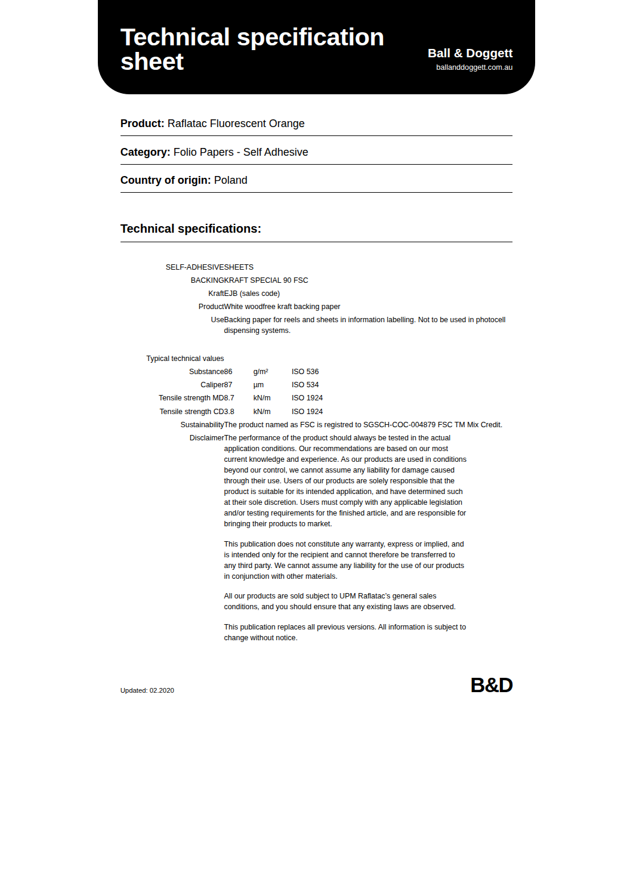Technical specification sheet
Ball & Doggett
ballanddoggett.com.au
Product: Raflatac Fluorescent Orange
Category: Folio Papers - Self Adhesive
Country of origin: Poland
Technical specifications:
| SELF-ADHESIVE | SHEETS |
| BACKING | KRAFT SPECIAL 90 FSC |
| Kraft | EJB (sales code) |
| Product | White woodfree kraft backing paper |
| Use | Backing paper for reels and sheets in information labelling. Not to be used in photocell dispensing systems. |
| Typical technical values | |
| Substance | 86 | g/m² | ISO 536 |
| Caliper | 87 | µm | ISO 534 |
| Tensile strength MD | 8.7 | kN/m | ISO 1924 |
| Tensile strength CD | 3.8 | kN/m | ISO 1924 |
| Sustainability | The product named as FSC is registred to SGSCH-COC-004879 FSC TM Mix Credit. |
| Disclaimer | The performance of the product should always be tested in the actual application conditions. Our recommendations are based on our most current knowledge and experience. As our products are used in conditions beyond our control, we cannot assume any liability for damage caused through their use. Users of our products are solely responsible that the product is suitable for its intended application, and have determined such at their sole discretion. Users must comply with any applicable legislation and/or testing requirements for the finished article, and are responsible for bringing their products to market. This publication does not constitute any warranty, express or implied, and is intended only for the recipient and cannot therefore be transferred to any third party. We cannot assume any liability for the use of our products in conjunction with other materials. All our products are sold subject to UPM Raflatac’s general sales conditions, and you should ensure that any existing laws are observed. This publication replaces all previous versions. All information is subject to change without notice. |
Updated: 02.2020
B&D